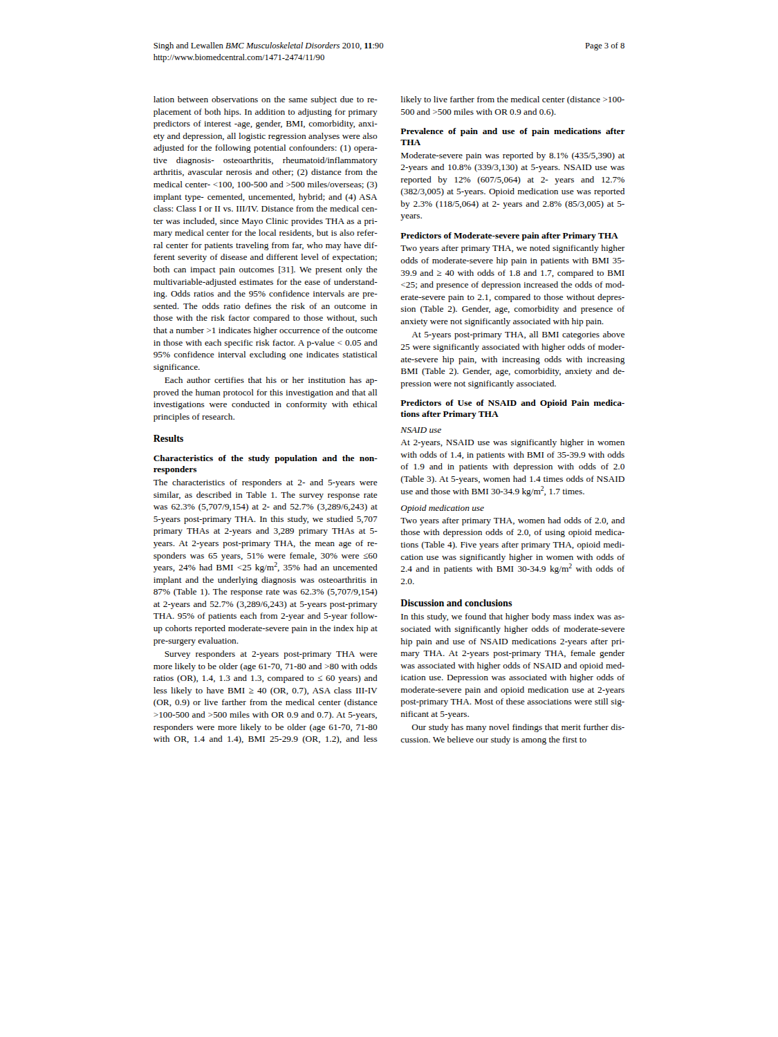Singh and Lewallen BMC Musculoskeletal Disorders 2010, 11:90 http://www.biomedcentral.com/1471-2474/11/90
Page 3 of 8
lation between observations on the same subject due to replacement of both hips. In addition to adjusting for primary predictors of interest -age, gender, BMI, comorbidity, anxiety and depression, all logistic regression analyses were also adjusted for the following potential confounders: (1) operative diagnosis- osteoarthritis, rheumatoid/inflammatory arthritis, avascular nerosis and other; (2) distance from the medical center- <100, 100-500 and >500 miles/overseas; (3) implant type- cemented, uncemented, hybrid; and (4) ASA class: Class I or II vs. III/IV. Distance from the medical center was included, since Mayo Clinic provides THA as a primary medical center for the local residents, but is also referral center for patients traveling from far, who may have different severity of disease and different level of expectation; both can impact pain outcomes [31]. We present only the multivariable-adjusted estimates for the ease of understanding. Odds ratios and the 95% confidence intervals are presented. The odds ratio defines the risk of an outcome in those with the risk factor compared to those without, such that a number >1 indicates higher occurrence of the outcome in those with each specific risk factor. A p-value < 0.05 and 95% confidence interval excluding one indicates statistical significance.
Each author certifies that his or her institution has approved the human protocol for this investigation and that all investigations were conducted in conformity with ethical principles of research.
Results
Characteristics of the study population and the non-responders
The characteristics of responders at 2- and 5-years were similar, as described in Table 1. The survey response rate was 62.3% (5,707/9,154) at 2- and 52.7% (3,289/6,243) at 5-years post-primary THA. In this study, we studied 5,707 primary THAs at 2-years and 3,289 primary THAs at 5-years. At 2-years post-primary THA, the mean age of responders was 65 years, 51% were female, 30% were ≤60 years, 24% had BMI <25 kg/m2, 35% had an uncemented implant and the underlying diagnosis was osteoarthritis in 87% (Table 1). The response rate was 62.3% (5,707/9,154) at 2-years and 52.7% (3,289/6,243) at 5-years post-primary THA. 95% of patients each from 2-year and 5-year follow-up cohorts reported moderate-severe pain in the index hip at pre-surgery evaluation.
Survey responders at 2-years post-primary THA were more likely to be older (age 61-70, 71-80 and >80 with odds ratios (OR), 1.4, 1.3 and 1.3, compared to ≤ 60 years) and less likely to have BMI ≥ 40 (OR, 0.7), ASA class III-IV (OR, 0.9) or live farther from the medical center (distance >100-500 and >500 miles with OR 0.9 and 0.7). At 5-years, responders were more likely to be older (age 61-70, 71-80 with OR, 1.4 and 1.4), BMI 25-29.9 (OR, 1.2), and less likely to live farther from the medical center (distance >100-500 and >500 miles with OR 0.9 and 0.6).
Prevalence of pain and use of pain medications after THA
Moderate-severe pain was reported by 8.1% (435/5,390) at 2-years and 10.8% (339/3,130) at 5-years. NSAID use was reported by 12% (607/5,064) at 2- years and 12.7% (382/3,005) at 5-years. Opioid medication use was reported by 2.3% (118/5,064) at 2- years and 2.8% (85/3,005) at 5-years.
Predictors of Moderate-severe pain after Primary THA
Two years after primary THA, we noted significantly higher odds of moderate-severe hip pain in patients with BMI 35-39.9 and ≥ 40 with odds of 1.8 and 1.7, compared to BMI <25; and presence of depression increased the odds of moderate-severe pain to 2.1, compared to those without depression (Table 2). Gender, age, comorbidity and presence of anxiety were not significantly associated with hip pain.
At 5-years post-primary THA, all BMI categories above 25 were significantly associated with higher odds of moderate-severe hip pain, with increasing odds with increasing BMI (Table 2). Gender, age, comorbidity, anxiety and depression were not significantly associated.
Predictors of Use of NSAID and Opioid Pain medications after Primary THA
NSAID use
At 2-years, NSAID use was significantly higher in women with odds of 1.4, in patients with BMI of 35-39.9 with odds of 1.9 and in patients with depression with odds of 2.0 (Table 3). At 5-years, women had 1.4 times odds of NSAID use and those with BMI 30-34.9 kg/m2, 1.7 times.
Opioid medication use
Two years after primary THA, women had odds of 2.0, and those with depression odds of 2.0, of using opioid medications (Table 4). Five years after primary THA, opioid medication use was significantly higher in women with odds of 2.4 and in patients with BMI 30-34.9 kg/m2 with odds of 2.0.
Discussion and conclusions
In this study, we found that higher body mass index was associated with significantly higher odds of moderate-severe hip pain and use of NSAID medications 2-years after primary THA. At 2-years post-primary THA, female gender was associated with higher odds of NSAID and opioid medication use. Depression was associated with higher odds of moderate-severe pain and opioid medication use at 2-years post-primary THA. Most of these associations were still significant at 5-years.
Our study has many novel findings that merit further discussion. We believe our study is among the first to